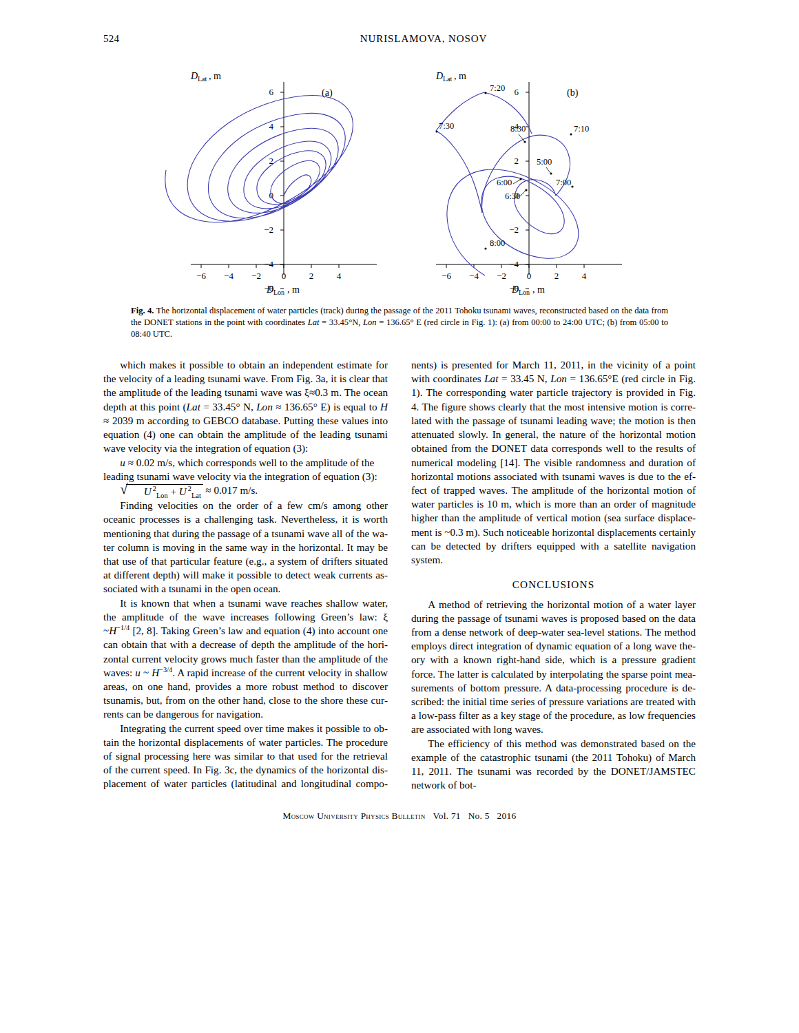524
Nurislamova, Nosov
6 4 2 0 −2 −4 −6 −6 −4 −2 0 2 4 D Lat , m D Lon , m (a)
6 4 2 0 −2 −4 −6 −6 −4 −2 0 2 4 D Lat , m D Lon , m (b) 7:20 7:30 8:30 7:10 5:00 6:00 7:00 6:30 8:00
Fig. 4. The horizontal displacement of water particles (track) during the passage of the 2011 Tohoku tsunami waves, reconstructed based on the data from the DONET stations in the point with coordinates Lat = 33.45°N, Lon = 136.65° E (red circle in Fig. 1): (a) from 00:00 to 24:00 UTC; (b) from 05:00 to 08:40 UTC.
which makes it possible to obtain an independent estimate for the velocity of a leading tsunami wave. From Fig. 3a, it is clear that the amplitude of the leading tsunami wave was ξ≈0.3 m. The ocean depth at this point (Lat = 33.45° N, Lon ≈ 136.65° E) is equal to H ≈ 2039 m according to GEBCO database. Putting these values into equation (4) one can obtain the amplitude of the leading tsunami wave velocity via the integration of equation (3):
u ≈ 0.02 m/s, which corresponds well to the amplitude of the leading tsunami wave velocity via the integration of equation (3): U 2Lon + U 2Lat ≈ 0.017 m/s.
Finding velocities on the order of a few cm/s among other oceanic processes is a challenging task. Nevertheless, it is worth mentioning that during the passage of a tsunami wave all of the water column is moving in the same way in the horizontal. It may be that use of that particular feature (e.g., a system of drifters situated at different depth) will make it possible to detect weak currents associated with a tsunami in the open ocean.
It is known that when a tsunami wave reaches shallow water, the amplitude of the wave increases following Green’s law: ξ ~H−1/4 [2, 8]. Taking Green’s law and equation (4) into account one can obtain that with a decrease of depth the amplitude of the horizontal current velocity grows much faster than the amplitude of the waves: u ~ H−3/4. A rapid increase of the current velocity in shallow areas, on one hand, provides a more robust method to discover tsunamis, but, from on the other hand, close to the shore these currents can be dangerous for navigation.
Integrating the current speed over time makes it possible to obtain the horizontal displacements of water particles. The procedure of signal processing here was similar to that used for the retrieval of the current speed. In Fig. 3c, the dynamics of the horizontal displacement of water particles (latitudinal and longitudinal components) is presented for March 11, 2011, in the vicinity of a point with coordinates Lat = 33.45 N, Lon = 136.65°E (red circle in Fig. 1). The corresponding water particle trajectory is provided in Fig. 4. The figure shows clearly that the most intensive motion is correlated with the passage of tsunami leading wave; the motion is then attenuated slowly. In general, the nature of the horizontal motion obtained from the DONET data corresponds well to the results of numerical modeling [14]. The visible randomness and duration of horizontal motions associated with tsunami waves is due to the effect of trapped waves. The amplitude of the horizontal motion of water particles is 10 m, which is more than an order of magnitude higher than the amplitude of vertical motion (sea surface displacement is ~0.3 m). Such noticeable horizontal displacements certainly can be detected by drifters equipped with a satellite navigation system.
Conclusions
A method of retrieving the horizontal motion of a water layer during the passage of tsunami waves is proposed based on the data from a dense network of deep-water sea-level stations. The method employs direct integration of dynamic equation of a long wave theory with a known right-hand side, which is a pressure gradient force. The latter is calculated by interpolating the sparse point measurements of bottom pressure. A data-processing procedure is described: the initial time series of pressure variations are treated with a low-pass filter as a key stage of the procedure, as low frequencies are associated with long waves.
The efficiency of this method was demonstrated based on the example of the catastrophic tsunami (the 2011 Tohoku) of March 11, 2011. The tsunami was recorded by the DONET/JAMSTEC network of bot-
Moscow University Physics Bulletin Vol. 71 No. 5 2016